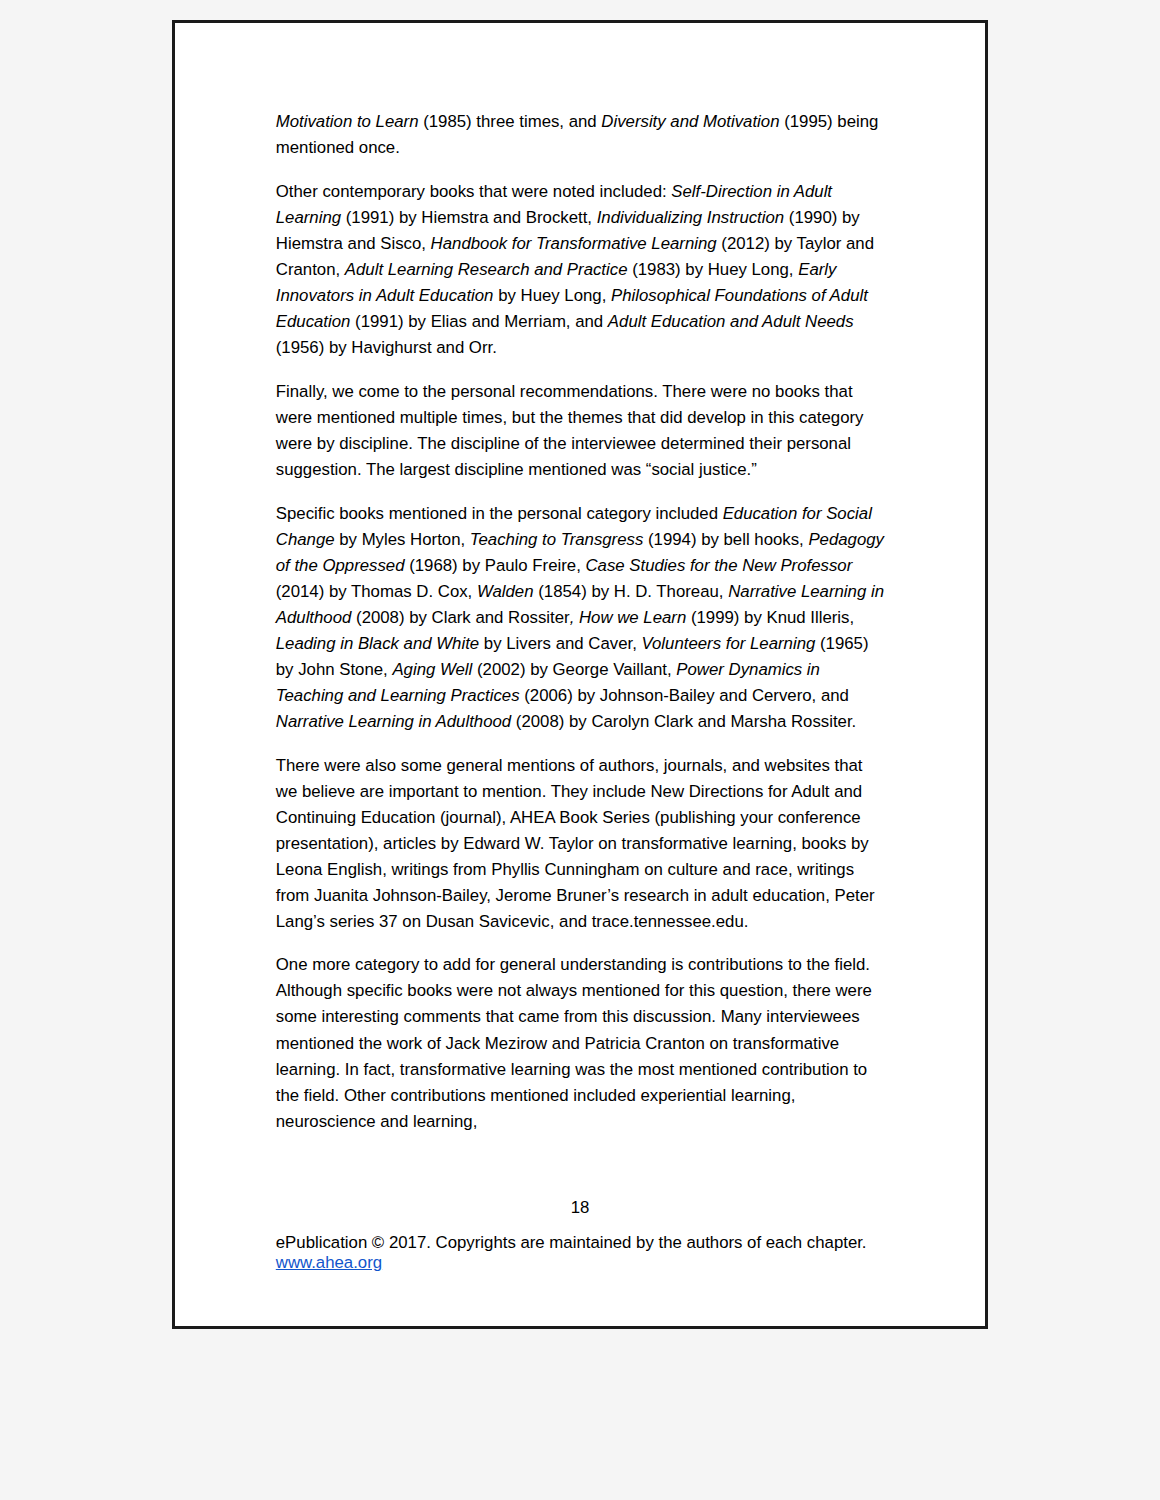Motivation to Learn (1985) three times, and Diversity and Motivation (1995) being mentioned once.
Other contemporary books that were noted included: Self-Direction in Adult Learning (1991) by Hiemstra and Brockett, Individualizing Instruction (1990) by Hiemstra and Sisco, Handbook for Transformative Learning (2012) by Taylor and Cranton, Adult Learning Research and Practice (1983) by Huey Long, Early Innovators in Adult Education by Huey Long, Philosophical Foundations of Adult Education (1991) by Elias and Merriam, and Adult Education and Adult Needs (1956) by Havighurst and Orr.
Finally, we come to the personal recommendations. There were no books that were mentioned multiple times, but the themes that did develop in this category were by discipline. The discipline of the interviewee determined their personal suggestion. The largest discipline mentioned was “social justice.”
Specific books mentioned in the personal category included Education for Social Change by Myles Horton, Teaching to Transgress (1994) by bell hooks, Pedagogy of the Oppressed (1968) by Paulo Freire, Case Studies for the New Professor (2014) by Thomas D. Cox, Walden (1854) by H. D. Thoreau, Narrative Learning in Adulthood (2008) by Clark and Rossiter, How we Learn (1999) by Knud Illeris, Leading in Black and White by Livers and Caver, Volunteers for Learning (1965) by John Stone, Aging Well (2002) by George Vaillant, Power Dynamics in Teaching and Learning Practices (2006) by Johnson-Bailey and Cervero, and Narrative Learning in Adulthood (2008) by Carolyn Clark and Marsha Rossiter.
There were also some general mentions of authors, journals, and websites that we believe are important to mention. They include New Directions for Adult and Continuing Education (journal), AHEA Book Series (publishing your conference presentation), articles by Edward W. Taylor on transformative learning, books by Leona English, writings from Phyllis Cunningham on culture and race, writings from Juanita Johnson-Bailey, Jerome Bruner’s research in adult education, Peter Lang’s series 37 on Dusan Savicevic, and trace.tennessee.edu.
One more category to add for general understanding is contributions to the field. Although specific books were not always mentioned for this question, there were some interesting comments that came from this discussion. Many interviewees mentioned the work of Jack Mezirow and Patricia Cranton on transformative learning. In fact, transformative learning was the most mentioned contribution to the field. Other contributions mentioned included experiential learning, neuroscience and learning,
18
ePublication © 2017. Copyrights are maintained by the authors of each chapter. www.ahea.org